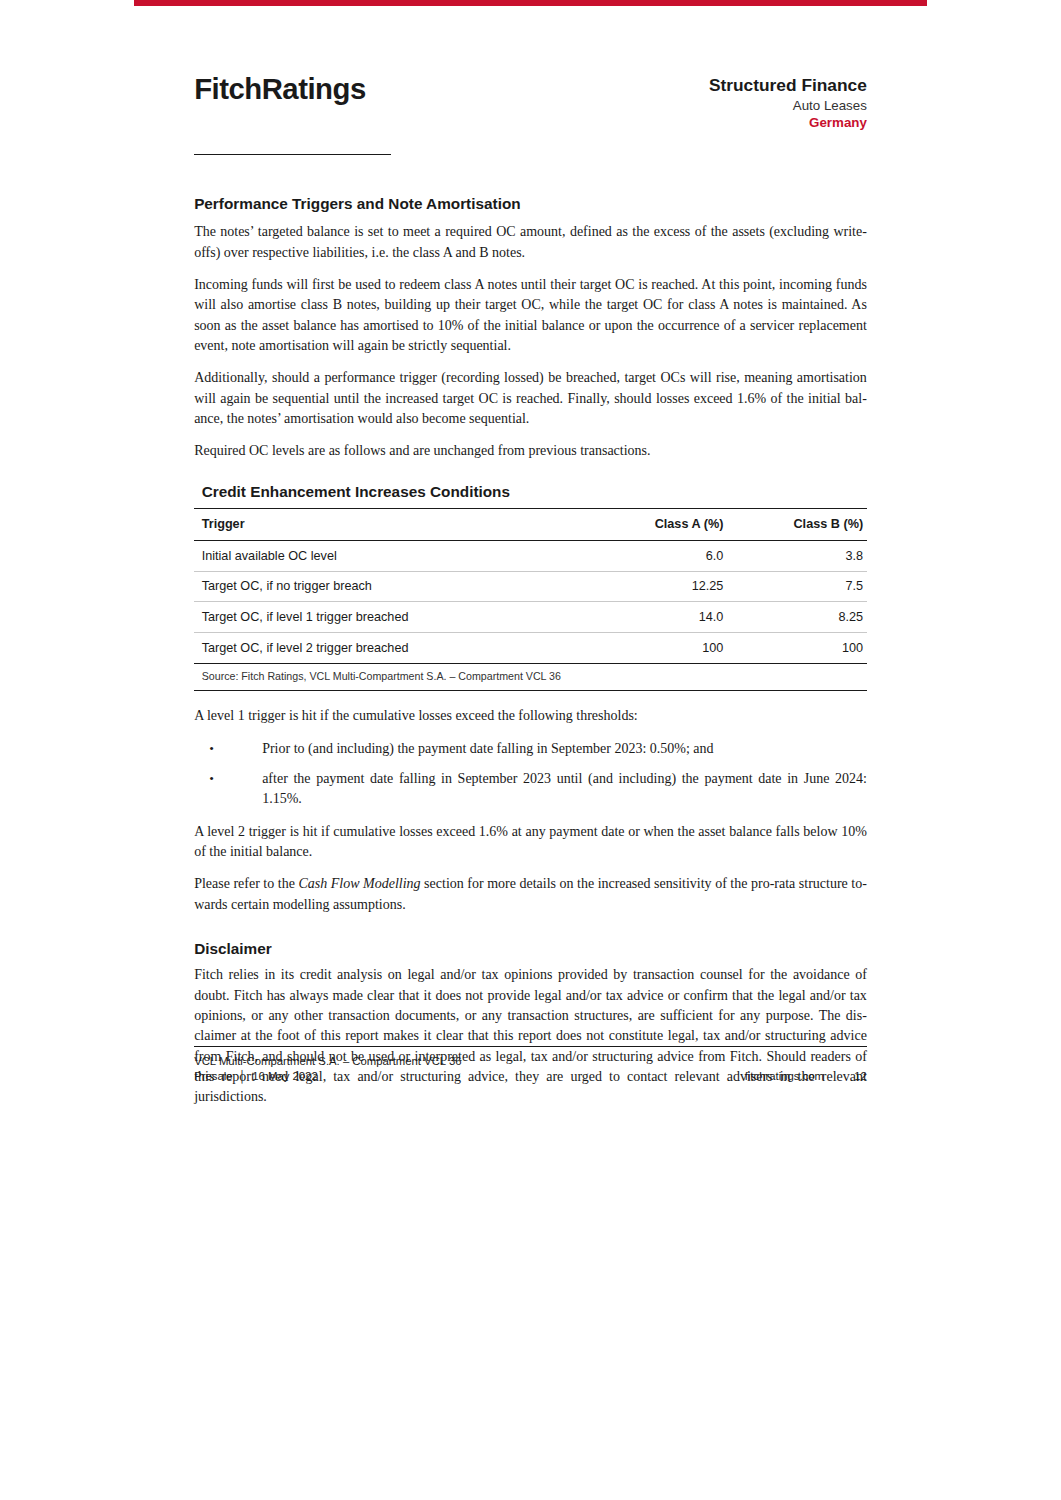FitchRatings
Structured Finance
Auto Leases
Germany
Performance Triggers and Note Amortisation
The notes’ targeted balance is set to meet a required OC amount, defined as the excess of the assets (excluding write-offs) over respective liabilities, i.e. the class A and B notes.
Incoming funds will first be used to redeem class A notes until their target OC is reached. At this point, incoming funds will also amortise class B notes, building up their target OC, while the target OC for class A notes is maintained. As soon as the asset balance has amortised to 10% of the initial balance or upon the occurrence of a servicer replacement event, note amortisation will again be strictly sequential.
Additionally, should a performance trigger (recording lossed) be breached, target OCs will rise, meaning amortisation will again be sequential until the increased target OC is reached. Finally, should losses exceed 1.6% of the initial balance, the notes’ amortisation would also become sequential.
Required OC levels are as follows and are unchanged from previous transactions.
Credit Enhancement Increases Conditions
| Trigger | Class A (%) | Class B (%) |
| --- | --- | --- |
| Initial available OC level | 6.0 | 3.8 |
| Target OC, if no trigger breach | 12.25 | 7.5 |
| Target OC, if level 1 trigger breached | 14.0 | 8.25 |
| Target OC, if level 2 trigger breached | 100 | 100 |
Source: Fitch Ratings, VCL Multi-Compartment S.A. – Compartment VCL 36
A level 1 trigger is hit if the cumulative losses exceed the following thresholds:
Prior to (and including) the payment date falling in September 2023: 0.50%; and
after the payment date falling in September 2023 until (and including) the payment date in June 2024: 1.15%.
A level 2 trigger is hit if cumulative losses exceed 1.6% at any payment date or when the asset balance falls below 10% of the initial balance.
Please refer to the Cash Flow Modelling section for more details on the increased sensitivity of the pro-rata structure towards certain modelling assumptions.
Disclaimer
Fitch relies in its credit analysis on legal and/or tax opinions provided by transaction counsel for the avoidance of doubt. Fitch has always made clear that it does not provide legal and/or tax advice or confirm that the legal and/or tax opinions, or any other transaction documents, or any transaction structures, are sufficient for any purpose. The disclaimer at the foot of this report makes it clear that this report does not constitute legal, tax and/or structuring advice from Fitch, and should not be used or interpreted as legal, tax and/or structuring advice from Fitch. Should readers of this report need legal, tax and/or structuring advice, they are urged to contact relevant advisers in the relevant jurisdictions.
VCL Multi-Compartment S.A. – Compartment VCL 36
Presale │ 16 May 2022
fitchratings.com 12